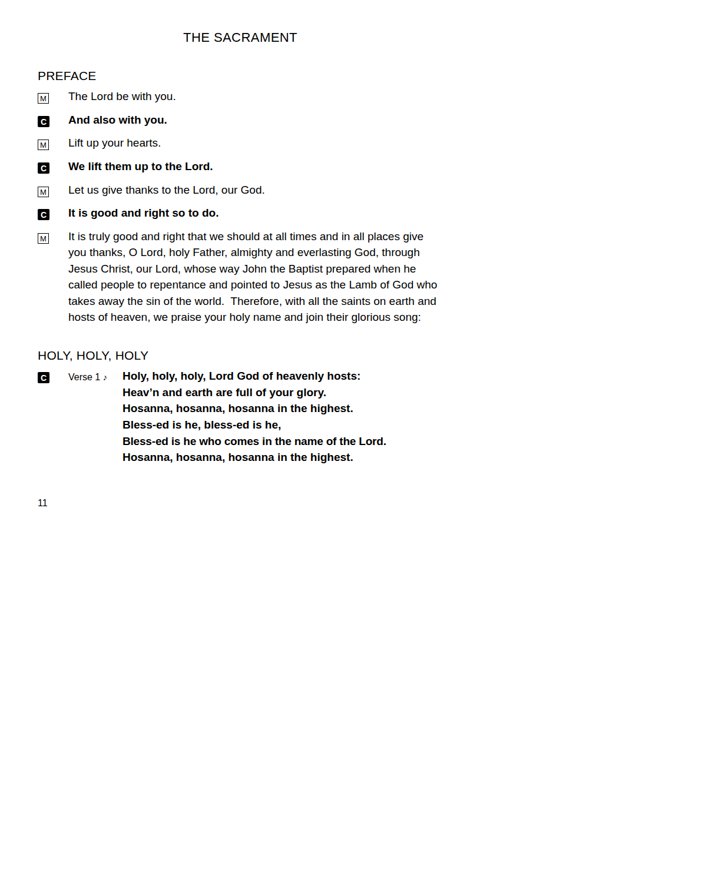THE SACRAMENT
PREFACE
M
The Lord be with you.
C
And also with you.
M
Lift up your hearts.
C
We lift them up to the Lord.
M
Let us give thanks to the Lord, our God.
C
It is good and right so to do.
M
It is truly good and right that we should at all times and in all places give you thanks, O Lord, holy Father, almighty and everlasting God, through Jesus Christ, our Lord, whose way John the Baptist prepared when he called people to repentance and pointed to Jesus as the Lamb of God who takes away the sin of the world. Therefore, with all the saints on earth and hosts of heaven, we praise your holy name and join their glorious song:
HOLY, HOLY, HOLY
C
Verse 1 ♪
Holy, holy, holy, Lord God of heavenly hosts:
Heav’n and earth are full of your glory.
Hosanna, hosanna, hosanna in the highest.
Bless-ed is he, bless-ed is he,
Bless-ed is he who comes in the name of the Lord.
Hosanna, hosanna, hosanna in the highest.
11